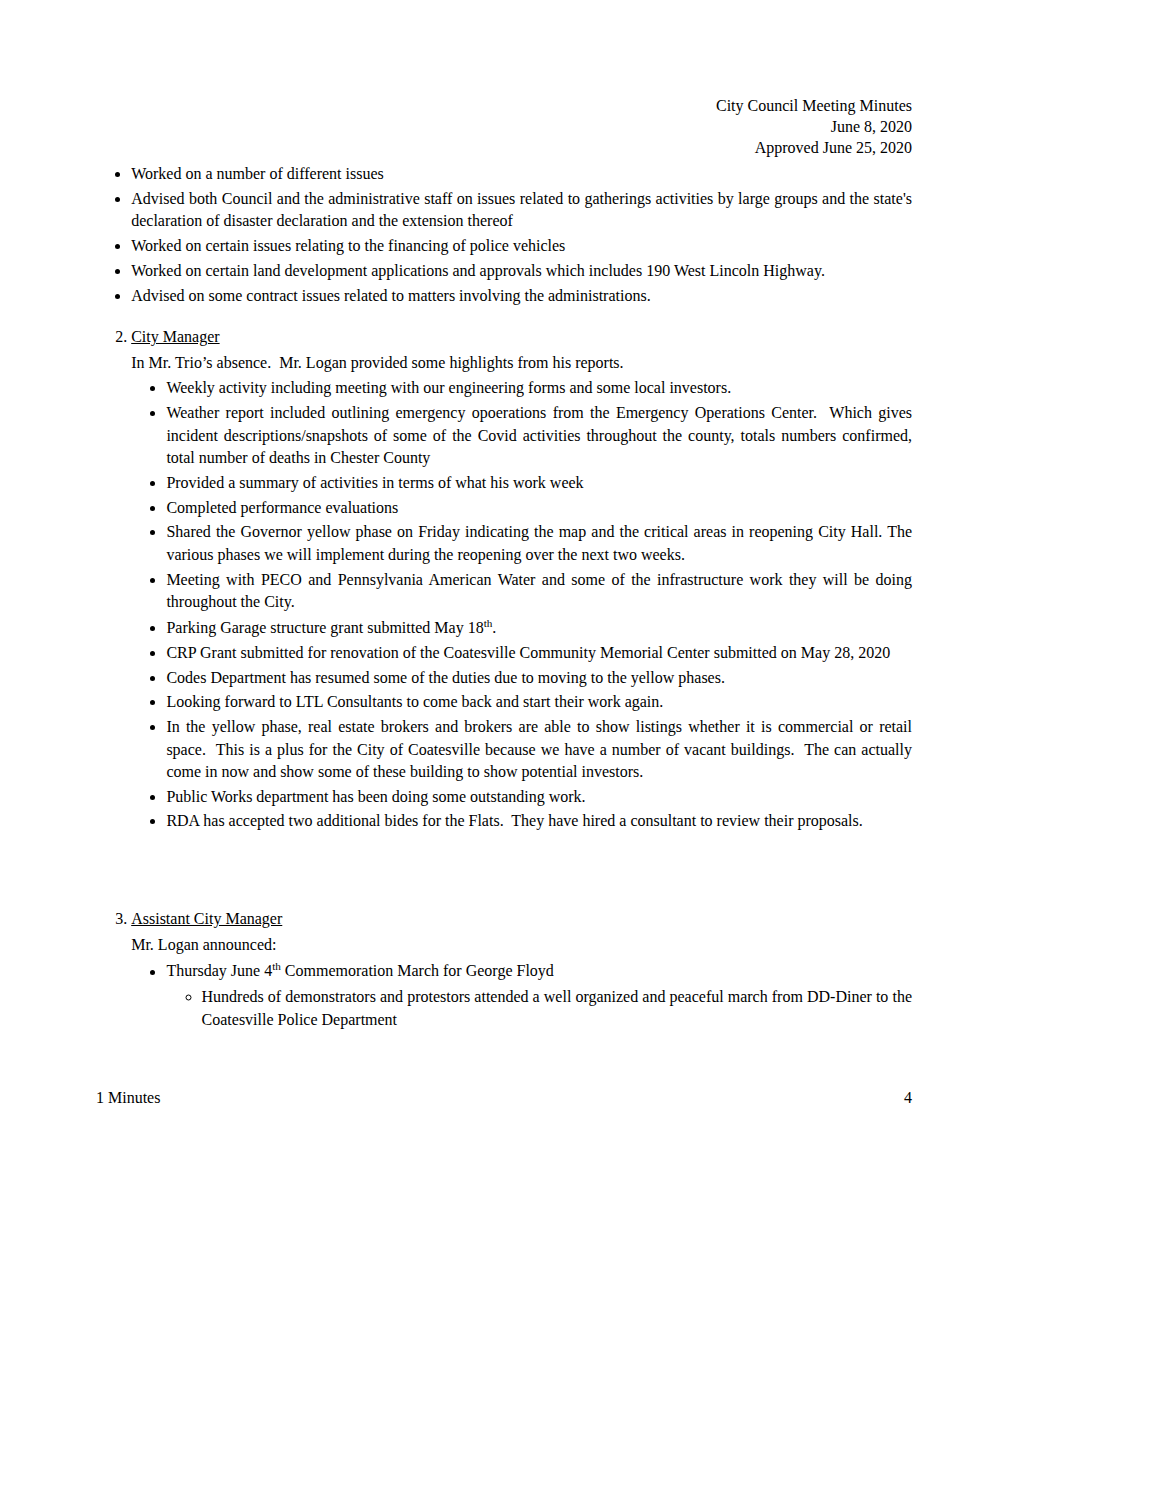City Council Meeting Minutes
June 8, 2020
Approved June 25, 2020
Worked on a number of different issues
Advised both Council and the administrative staff on issues related to gatherings activities by large groups and the state's declaration of disaster declaration and the extension thereof
Worked on certain issues relating to the financing of police vehicles
Worked on certain land development applications and approvals which includes 190 West Lincoln Highway.
Advised on some contract issues related to matters involving the administrations.
City Manager
In Mr. Trio’s absence. Mr. Logan provided some highlights from his reports.
Weekly activity including meeting with our engineering forms and some local investors.
Weather report included outlining emergency opoerations from the Emergency Operations Center. Which gives incident descriptions/snapshots of some of the Covid activities throughout the county, totals numbers confirmed, total number of deaths in Chester County
Provided a summary of activities in terms of what his work week
Completed performance evaluations
Shared the Governor yellow phase on Friday indicating the map and the critical areas in reopening City Hall. The various phases we will implement during the reopening over the next two weeks.
Meeting with PECO and Pennsylvania American Water and some of the infrastructure work they will be doing throughout the City.
Parking Garage structure grant submitted May 18th.
CRP Grant submitted for renovation of the Coatesville Community Memorial Center submitted on May 28, 2020
Codes Department has resumed some of the duties due to moving to the yellow phases.
Looking forward to LTL Consultants to come back and start their work again.
In the yellow phase, real estate brokers and brokers are able to show listings whether it is commercial or retail space. This is a plus for the City of Coatesville because we have a number of vacant buildings. The can actually come in now and show some of these building to show potential investors.
Public Works department has been doing some outstanding work.
RDA has accepted two additional bides for the Flats. They have hired a consultant to review their proposals.
Assistant City Manager
Mr. Logan announced:
Thursday June 4th Commemoration March for George Floyd
Hundreds of demonstrators and protestors attended a well organized and peaceful march from DD-Diner to the Coatesville Police Department
1 Minutes 4